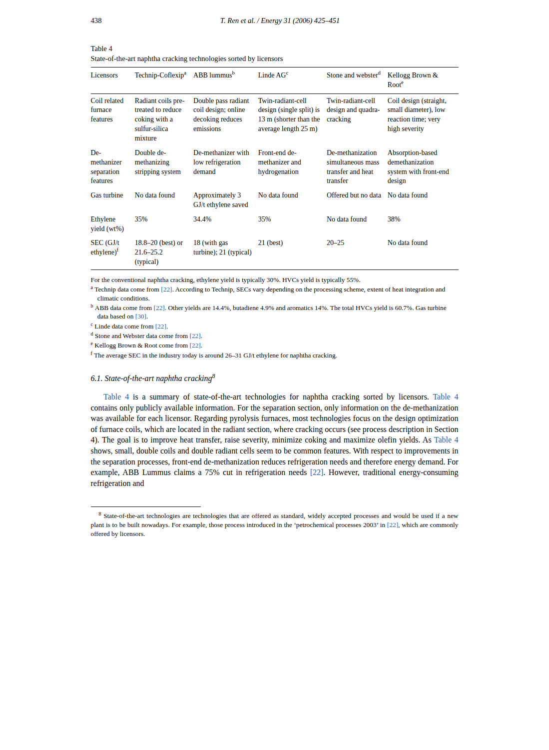438 T. Ren et al. / Energy 31 (2006) 425–451
Table 4 State-of-the-art naphtha cracking technologies sorted by licensors
| Licensors | Technip-Coflexip a | ABB lummus b | Linde AG c | Stone and webster d | Kellogg Brown & Root e |
| --- | --- | --- | --- | --- | --- |
| Coil related furnace features | Radiant coils pre-treated to reduce coking with a sulfur-silica mixture | Double pass radiant coil design; online decoking reduces emissions | Twin-radiant-cell design (single split) is 13 m (shorter than the average length 25 m) | Twin-radiant-cell design and quadra-cracking | Coil design (straight, small diameter), low reaction time; very high severity |
| De-methanizer separation features | Double de-methanizing stripping system | De-methanizer with low refrigeration demand | Front-end de-methanizer and hydrogenation | De-methanization simultaneous mass transfer and heat transfer | Absorption-based demethanization system with front-end design |
| Gas turbine | No data found | Approximately 3 GJ/t ethylene saved | No data found | Offered but no data | No data found |
| Ethylene yield (wt%) | 35% | 34.4% | 35% | No data found | 38% |
| SEC (GJ/t ethylene) f | 18.8–20 (best) or 21.6–25.2 (typical) | 18 (with gas turbine); 21 (typical) | 21 (best) | 20–25 | No data found |
For the conventional naphtha cracking, ethylene yield is typically 30%. HVCs yield is typically 55%.
a Technip data come from [22]. According to Technip, SECs vary depending on the processing scheme, extent of heat integration and climatic conditions.
b ABB data come from [22]. Other yields are 14.4%, butadiene 4.9% and aromatics 14%. The total HVCs yield is 60.7%. Gas turbine data based on [30].
c Linde data come from [22].
d Stone and Webster data come from [22].
e Kellogg Brown & Root come from [22].
f The average SEC in the industry today is around 26–31 GJ/t ethylene for naphtha cracking.
6.1. State-of-the-art naphtha cracking8
Table 4 is a summary of state-of-the-art technologies for naphtha cracking sorted by licensors. Table 4 contains only publicly available information. For the separation section, only information on the de-methanization was available for each licensor. Regarding pyrolysis furnaces, most technologies focus on the design optimization of furnace coils, which are located in the radiant section, where cracking occurs (see process description in Section 4). The goal is to improve heat transfer, raise severity, minimize coking and maximize olefin yields. As Table 4 shows, small, double coils and double radiant cells seem to be common features. With respect to improvements in the separation processes, front-end de-methanization reduces refrigeration needs and therefore energy demand. For example, ABB Lummus claims a 75% cut in refrigeration needs [22]. However, traditional energy-consuming refrigeration and
8 State-of-the-art technologies are technologies that are offered as standard, widely accepted processes and would be used if a new plant is to be built nowadays. For example, those process introduced in the ‘petrochemical processes 2003’ in [22], which are commonly offered by licensors.